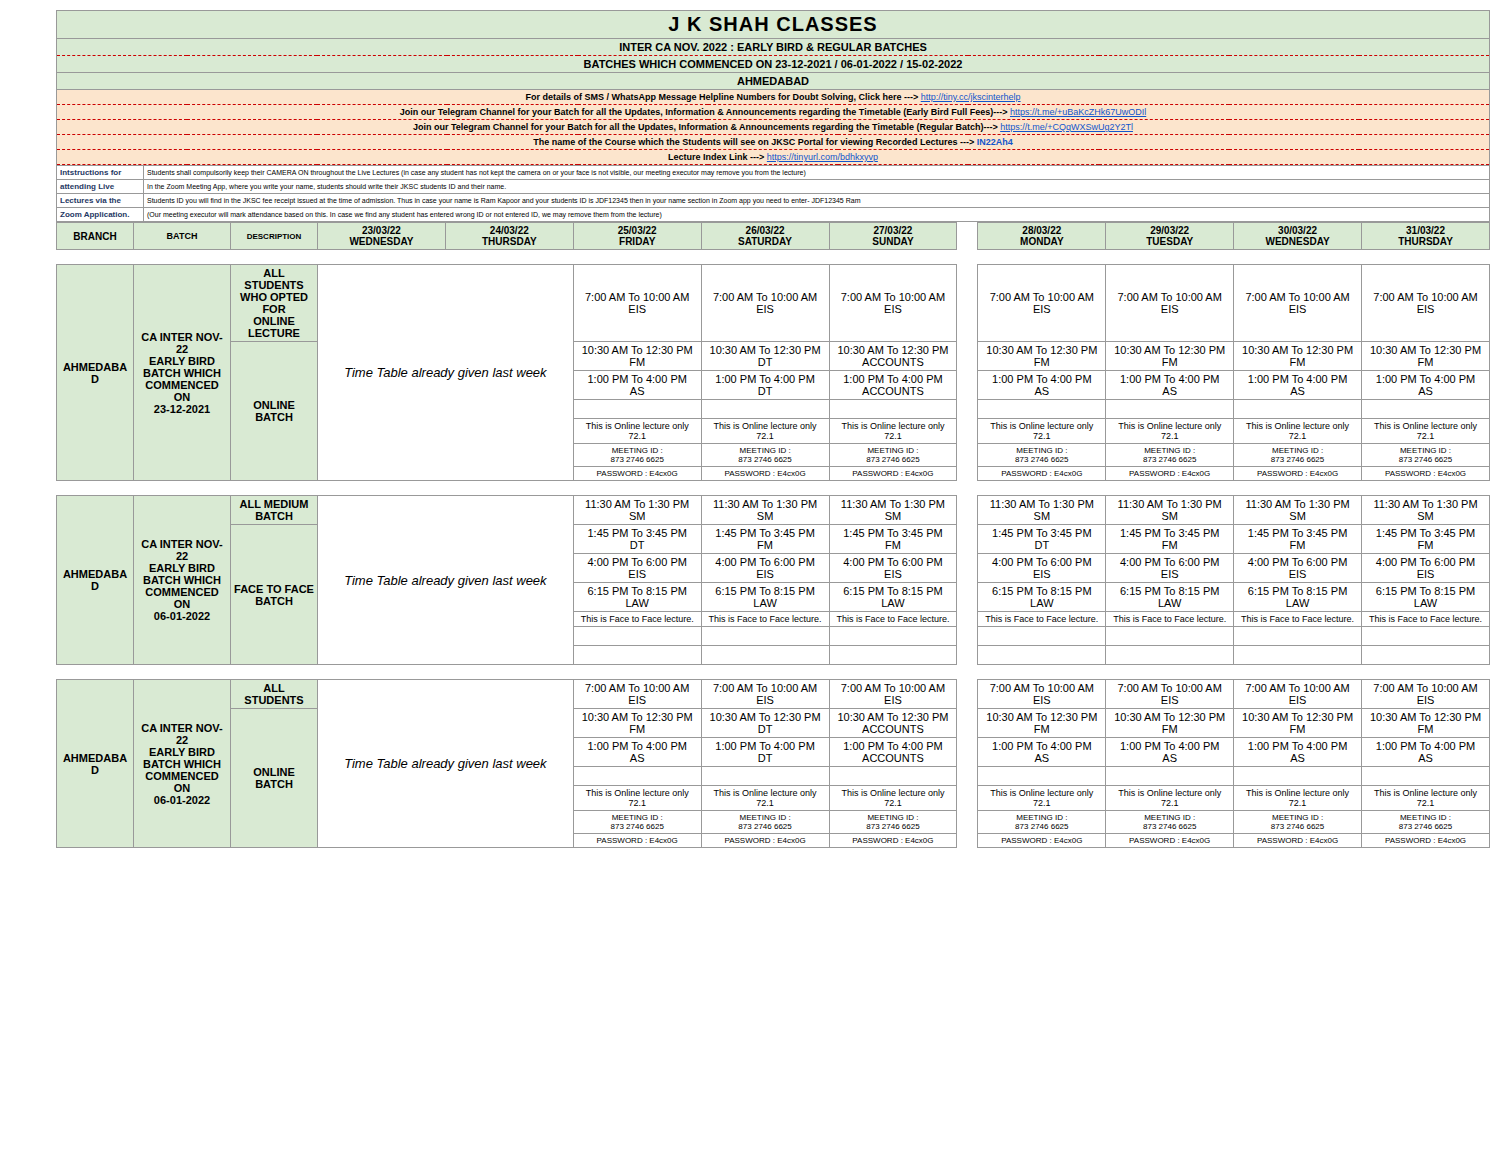| | J K SHAH CLASSES |
| | INTER CA NOV. 2022 : EARLY BIRD & REGULAR BATCHES |
| | BATCHES WHICH COMMENCED ON 23-12-2021 / 06-01-2022 / 15-02-2022 |
| | AHMEDABAD |
| | For details of SMS / WhatsApp Message Helpline Numbers for Doubt Solving, Click here ---> http://tiny.cc/jkscinterhelp |
| | Join our Telegram Channel for your Batch for all the Updates, Information & Announcements regarding the Timetable (Early Bird Full Fees)---> https://t.me/+uBaKcZHk67UwODIl |
| | Join our Telegram Channel for your Batch for all the Updates, Information & Announcements regarding the Timetable (Regular Batch)---> https://t.me/+CQqWXSwUg2Y2Tl |
| | The name of the Course which the Students will see on JKSC Portal for viewing Recorded Lectures ---> IN22Ah4 |
| | Lecture Index Link ---> https://tinyurl.com/bdhkxyvp |
| | Intstructions for | Students shall compulsorily keep their CAMERA ON throughout the Live Lectures (in case any student has not kept the camera on or your face is not visible, our meeting executor may remove you from the lecture) |
| | attending Live | In the Zoom Meeting App, where you write your name, students should write their JKSC students ID and their name. |
| | Lectures via the | Students ID you will find in the JKSC fee receipt issued at the time of admission. Thus in case your name is Ram Kapoor and your students ID is JDF12345 then in your name section in Zoom app you need to enter- JDF12345 Ram |
| | Zoom Application. | (Our meeting executor will mark attendance based on this. In case we find any student has entered wrong ID or not entered ID, we may remove them from the lecture) |
| | BRANCH | BATCH | DESCRIPTION | 23/03/22 WEDNESDAY | 24/03/22 THURSDAY | 25/03/22 FRIDAY | 26/03/22 SATURDAY | 27/03/22 SUNDAY | | 28/03/22 MONDAY | 29/03/22 TUESDAY | 30/03/22 WEDNESDAY | 31/03/22 THURSDAY |
| | AHMEDABAD | CA INTER NOV-22 EARLY BIRD BATCH WHICH COMMENCED ON 23-12-2021 | ALL STUDENTS WHO OPTED FOR ONLINE LECTURE | Time Table already given last week | 7:00 AM To 10:00 AM EIS | 7:00 AM To 10:00 AM EIS | 7:00 AM To 10:00 AM EIS | | 7:00 AM To 10:00 AM EIS | 7:00 AM To 10:00 AM EIS | 7:00 AM To 10:00 AM EIS | 7:00 AM To 10:00 AM EIS |
| | ONLINE BATCH | 10:30 AM To 12:30 PM FM | 10:30 AM To 12:30 PM DT | 10:30 AM To 12:30 PM ACCOUNTS | | 10:30 AM To 12:30 PM FM | 10:30 AM To 12:30 PM FM | 10:30 AM To 12:30 PM FM | 10:30 AM To 12:30 PM FM |
| | 1:00 PM To 4:00 PM AS | 1:00 PM To 4:00 PM DT | 1:00 PM To 4:00 PM ACCOUNTS | | 1:00 PM To 4:00 PM AS | 1:00 PM To 4:00 PM AS | 1:00 PM To 4:00 PM AS | 1:00 PM To 4:00 PM AS |
| | This is Online lecture only 72.1 | This is Online lecture only 72.1 | This is Online lecture only 72.1 | | This is Online lecture only 72.1 | This is Online lecture only 72.1 | This is Online lecture only 72.1 | This is Online lecture only 72.1 |
| | MEETING ID : 873 2746 6625 | MEETING ID : 873 2746 6625 | MEETING ID : 873 2746 6625 | | MEETING ID : 873 2746 6625 | MEETING ID : 873 2746 6625 | MEETING ID : 873 2746 6625 | MEETING ID : 873 2746 6625 |
| | PASSWORD : E4cx0G | PASSWORD : E4cx0G | PASSWORD : E4cx0G | | PASSWORD : E4cx0G | PASSWORD : E4cx0G | PASSWORD : E4cx0G | PASSWORD : E4cx0G |
| | AHMEDABAD | CA INTER NOV-22 EARLY BIRD BATCH WHICH COMMENCED ON 06-01-2022 | ALL MEDIUM BATCH | Time Table already given last week | 11:30 AM To 1:30 PM SM | 11:30 AM To 1:30 PM SM | 11:30 AM To 1:30 PM SM | | 11:30 AM To 1:30 PM SM | 11:30 AM To 1:30 PM SM | 11:30 AM To 1:30 PM SM | 11:30 AM To 1:30 PM SM |
| | FACE TO FACE BATCH | 1:45 PM To 3:45 PM DT | 1:45 PM To 3:45 PM FM | 1:45 PM To 3:45 PM FM | | 1:45 PM To 3:45 PM DT | 1:45 PM To 3:45 PM FM | 1:45 PM To 3:45 PM FM | 1:45 PM To 3:45 PM FM |
| | 4:00 PM To 6:00 PM EIS | 4:00 PM To 6:00 PM EIS | 4:00 PM To 6:00 PM EIS | | 4:00 PM To 6:00 PM EIS | 4:00 PM To 6:00 PM EIS | 4:00 PM To 6:00 PM EIS | 4:00 PM To 6:00 PM EIS |
| | 6:15 PM To 8:15 PM LAW | 6:15 PM To 8:15 PM LAW | 6:15 PM To 8:15 PM LAW | | 6:15 PM To 8:15 PM LAW | 6:15 PM To 8:15 PM LAW | 6:15 PM To 8:15 PM LAW | 6:15 PM To 8:15 PM LAW |
| | This is Face to Face lecture. | This is Face to Face lecture. | This is Face to Face lecture. | | This is Face to Face lecture. | This is Face to Face lecture. | This is Face to Face lecture. | This is Face to Face lecture. |
| | AHMEDABAD | CA INTER NOV-22 EARLY BIRD BATCH WHICH COMMENCED ON 06-01-2022 | ALL STUDENTS | Time Table already given last week | 7:00 AM To 10:00 AM EIS | 7:00 AM To 10:00 AM EIS | 7:00 AM To 10:00 AM EIS | | 7:00 AM To 10:00 AM EIS | 7:00 AM To 10:00 AM EIS | 7:00 AM To 10:00 AM EIS | 7:00 AM To 10:00 AM EIS |
| | ONLINE BATCH | 10:30 AM To 12:30 PM FM | 10:30 AM To 12:30 PM DT | 10:30 AM To 12:30 PM ACCOUNTS | | 10:30 AM To 12:30 PM FM | 10:30 AM To 12:30 PM FM | 10:30 AM To 12:30 PM FM | 10:30 AM To 12:30 PM FM |
| | 1:00 PM To 4:00 PM AS | 1:00 PM To 4:00 PM DT | 1:00 PM To 4:00 PM ACCOUNTS | | 1:00 PM To 4:00 PM AS | 1:00 PM To 4:00 PM AS | 1:00 PM To 4:00 PM AS | 1:00 PM To 4:00 PM AS |
| | This is Online lecture only 72.1 | This is Online lecture only 72.1 | This is Online lecture only 72.1 | | This is Online lecture only 72.1 | This is Online lecture only 72.1 | This is Online lecture only 72.1 | This is Online lecture only 72.1 |
| | MEETING ID : 873 2746 6625 | MEETING ID : 873 2746 6625 | MEETING ID : 873 2746 6625 | | MEETING ID : 873 2746 6625 | MEETING ID : 873 2746 6625 | MEETING ID : 873 2746 6625 | MEETING ID : 873 2746 6625 |
| | PASSWORD : E4cx0G | PASSWORD : E4cx0G | PASSWORD : E4cx0G | | PASSWORD : E4cx0G | PASSWORD : E4cx0G | PASSWORD : E4cx0G | PASSWORD : E4cx0G |